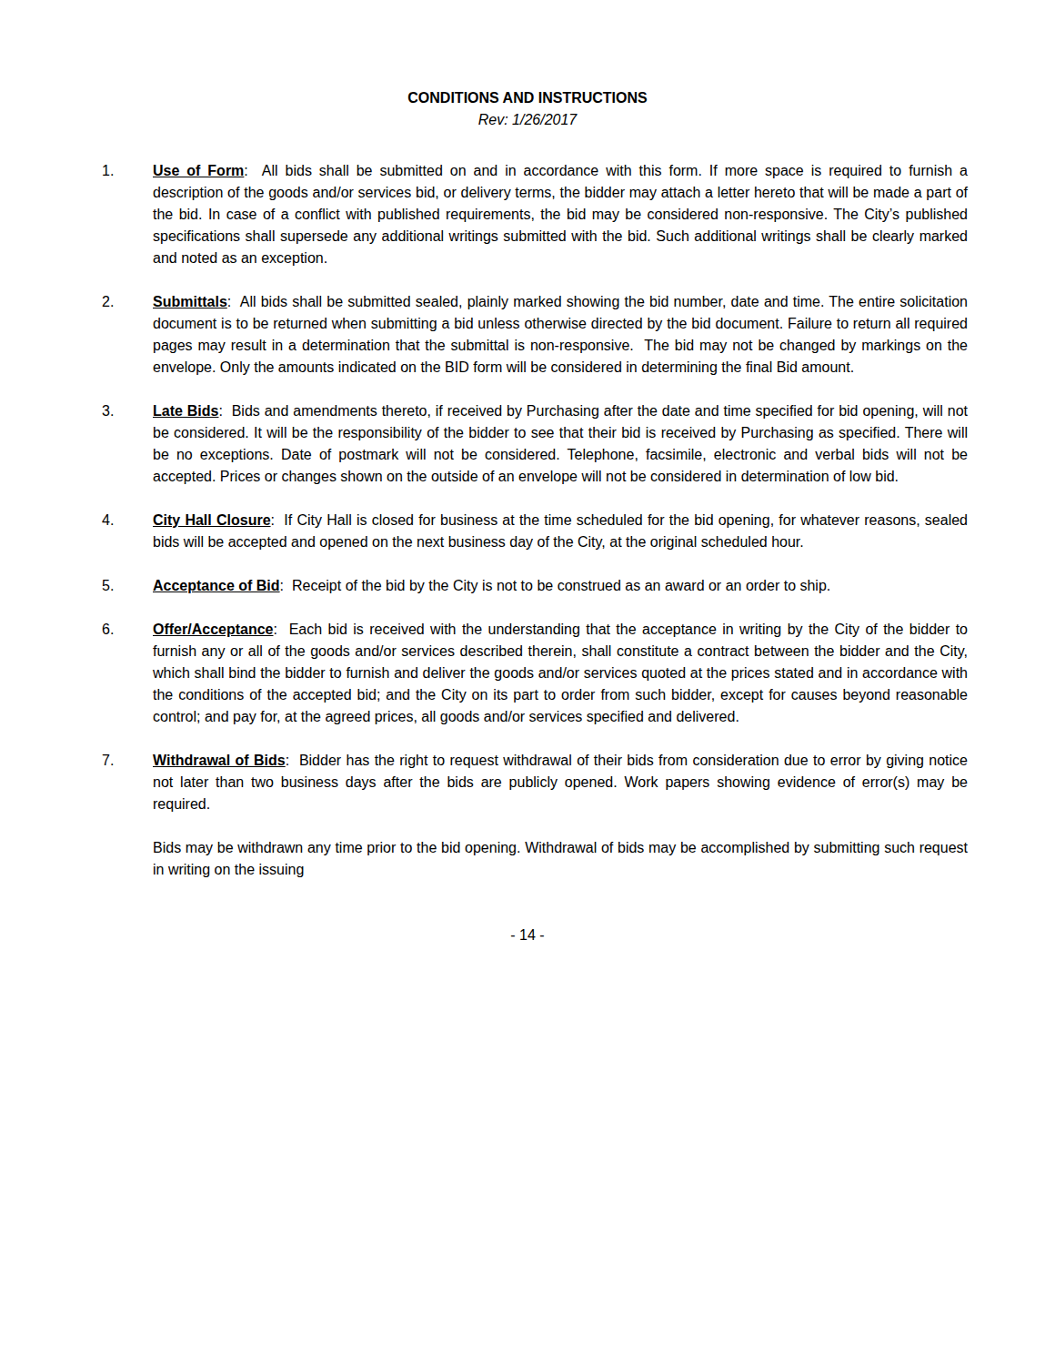CONDITIONS AND INSTRUCTIONS
Rev: 1/26/2017
Use of Form: All bids shall be submitted on and in accordance with this form. If more space is required to furnish a description of the goods and/or services bid, or delivery terms, the bidder may attach a letter hereto that will be made a part of the bid. In case of a conflict with published requirements, the bid may be considered non-responsive. The City’s published specifications shall supersede any additional writings submitted with the bid. Such additional writings shall be clearly marked and noted as an exception.
Submittals: All bids shall be submitted sealed, plainly marked showing the bid number, date and time. The entire solicitation document is to be returned when submitting a bid unless otherwise directed by the bid document. Failure to return all required pages may result in a determination that the submittal is non-responsive. The bid may not be changed by markings on the envelope. Only the amounts indicated on the BID form will be considered in determining the final Bid amount.
Late Bids: Bids and amendments thereto, if received by Purchasing after the date and time specified for bid opening, will not be considered. It will be the responsibility of the bidder to see that their bid is received by Purchasing as specified. There will be no exceptions. Date of postmark will not be considered. Telephone, facsimile, electronic and verbal bids will not be accepted. Prices or changes shown on the outside of an envelope will not be considered in determination of low bid.
City Hall Closure: If City Hall is closed for business at the time scheduled for the bid opening, for whatever reasons, sealed bids will be accepted and opened on the next business day of the City, at the original scheduled hour.
Acceptance of Bid: Receipt of the bid by the City is not to be construed as an award or an order to ship.
Offer/Acceptance: Each bid is received with the understanding that the acceptance in writing by the City of the bidder to furnish any or all of the goods and/or services described therein, shall constitute a contract between the bidder and the City, which shall bind the bidder to furnish and deliver the goods and/or services quoted at the prices stated and in accordance with the conditions of the accepted bid; and the City on its part to order from such bidder, except for causes beyond reasonable control; and pay for, at the agreed prices, all goods and/or services specified and delivered.
Withdrawal of Bids: Bidder has the right to request withdrawal of their bids from consideration due to error by giving notice not later than two business days after the bids are publicly opened. Work papers showing evidence of error(s) may be required.
Bids may be withdrawn any time prior to the bid opening. Withdrawal of bids may be accomplished by submitting such request in writing on the issuing
- 14 -